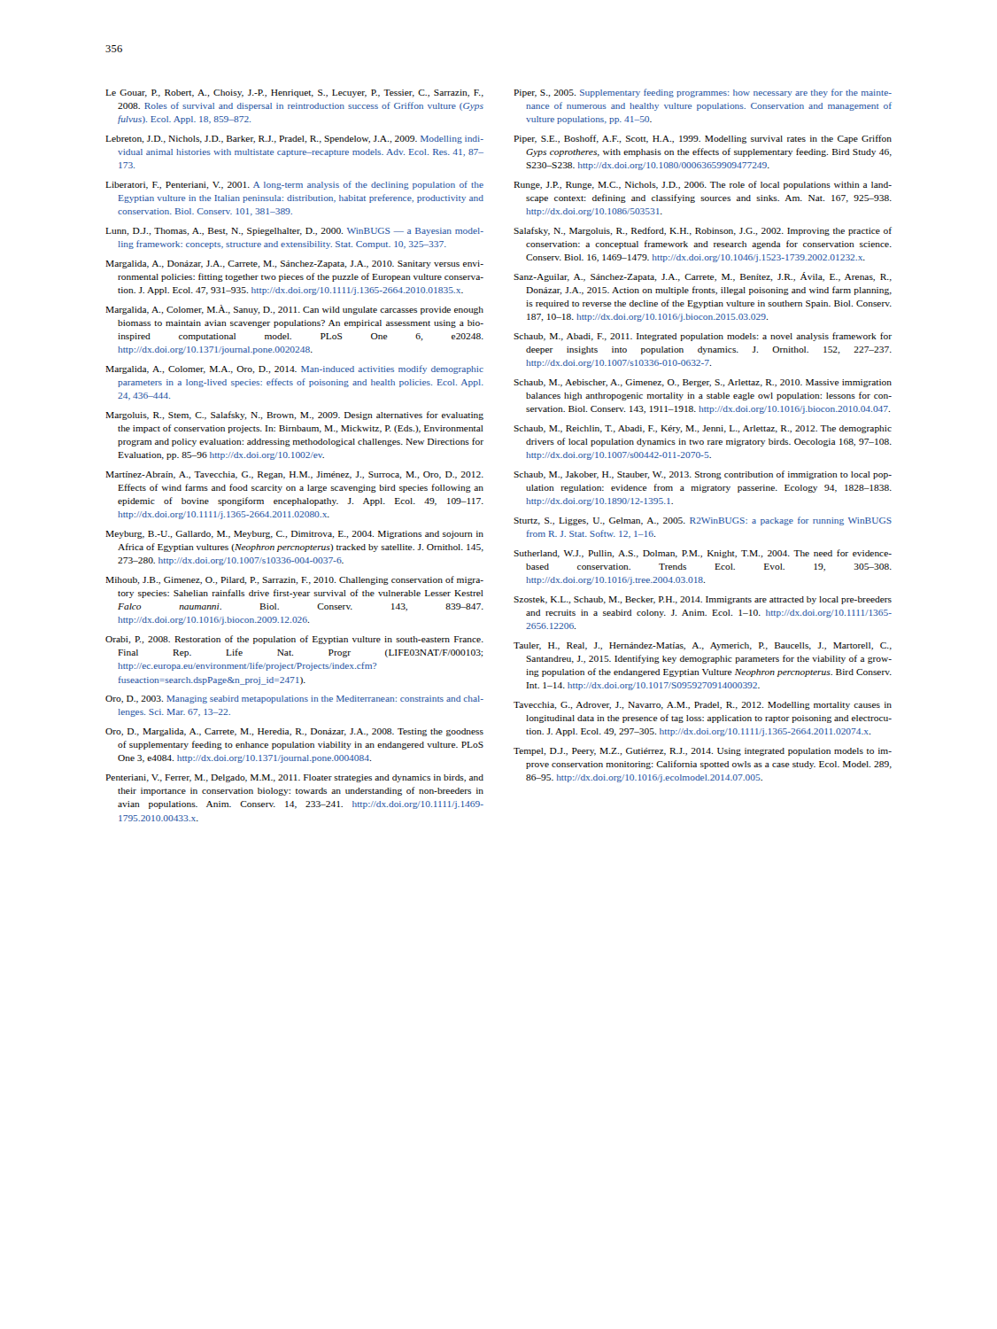356
Le Gouar, P., Robert, A., Choisy, J.-P., Henriquet, S., Lecuyer, P., Tessier, C., Sarrazin, F., 2008. Roles of survival and dispersal in reintroduction success of Griffon vulture (Gyps fulvus). Ecol. Appl. 18, 859–872.
Lebreton, J.D., Nichols, J.D., Barker, R.J., Pradel, R., Spendelow, J.A., 2009. Modelling individual animal histories with multistate capture–recapture models. Adv. Ecol. Res. 41, 87–173.
Liberatori, F., Penteriani, V., 2001. A long-term analysis of the declining population of the Egyptian vulture in the Italian peninsula: distribution, habitat preference, productivity and conservation. Biol. Conserv. 101, 381–389.
Lunn, D.J., Thomas, A., Best, N., Spiegelhalter, D., 2000. WinBUGS — a Bayesian modelling framework: concepts, structure and extensibility. Stat. Comput. 10, 325–337.
Margalida, A., Donázar, J.A., Carrete, M., Sánchez-Zapata, J.A., 2010. Sanitary versus environmental policies: fitting together two pieces of the puzzle of European vulture conservation. J. Appl. Ecol. 47, 931–935. http://dx.doi.org/10.1111/j.1365-2664.2010.01835.x.
Margalida, A., Colomer, M.À., Sanuy, D., 2011. Can wild ungulate carcasses provide enough biomass to maintain avian scavenger populations? An empirical assessment using a bio-inspired computational model. PLoS One 6, e20248. http://dx.doi.org/10.1371/journal.pone.0020248.
Margalida, A., Colomer, M.A., Oro, D., 2014. Man-induced activities modify demographic parameters in a long-lived species: effects of poisoning and health policies. Ecol. Appl. 24, 436–444.
Margoluis, R., Stem, C., Salafsky, N., Brown, M., 2009. Design alternatives for evaluating the impact of conservation projects. In: Birnbaum, M., Mickwitz, P. (Eds.), Environmental program and policy evaluation: addressing methodological challenges. New Directions for Evaluation, pp. 85–96 http://dx.doi.org/10.1002/ev.
Martínez-Abraín, A., Tavecchia, G., Regan, H.M., Jiménez, J., Surroca, M., Oro, D., 2012. Effects of wind farms and food scarcity on a large scavenging bird species following an epidemic of bovine spongiform encephalopathy. J. Appl. Ecol. 49, 109–117. http://dx.doi.org/10.1111/j.1365-2664.2011.02080.x.
Meyburg, B.-U., Gallardo, M., Meyburg, C., Dimitrova, E., 2004. Migrations and sojourn in Africa of Egyptian vultures (Neophron percnopterus) tracked by satellite. J. Ornithol. 145, 273–280. http://dx.doi.org/10.1007/s10336-004-0037-6.
Mihoub, J.B., Gimenez, O., Pilard, P., Sarrazin, F., 2010. Challenging conservation of migratory species: Sahelian rainfalls drive first-year survival of the vulnerable Lesser Kestrel Falco naumanni. Biol. Conserv. 143, 839–847. http://dx.doi.org/10.1016/j.biocon.2009.12.026.
Orabi, P., 2008. Restoration of the population of Egyptian vulture in south-eastern France. Final Rep. Life Nat. Progr (LIFE03NAT/F/000103; http://ec.europa.eu/environment/life/project/Projects/index.cfm?fuseaction=search.dspPage&n_proj_id=2471).
Oro, D., 2003. Managing seabird metapopulations in the Mediterranean: constraints and challenges. Sci. Mar. 67, 13–22.
Oro, D., Margalida, A., Carrete, M., Heredia, R., Donázar, J.A., 2008. Testing the goodness of supplementary feeding to enhance population viability in an endangered vulture. PLoS One 3, e4084. http://dx.doi.org/10.1371/journal.pone.0004084.
Penteriani, V., Ferrer, M., Delgado, M.M., 2011. Floater strategies and dynamics in birds, and their importance in conservation biology: towards an understanding of non-breeders in avian populations. Anim. Conserv. 14, 233–241. http://dx.doi.org/10.1111/j.1469-1795.2010.00433.x.
Piper, S., 2005. Supplementary feeding programmes: how necessary are they for the maintenance of numerous and healthy vulture populations. Conservation and management of vulture populations, pp. 41–50.
Piper, S.E., Boshoff, A.F., Scott, H.A., 1999. Modelling survival rates in the Cape Griffon Gyps coprotheres, with emphasis on the effects of supplementary feeding. Bird Study 46, S230–S238. http://dx.doi.org/10.1080/00063659909477249.
Runge, J.P., Runge, M.C., Nichols, J.D., 2006. The role of local populations within a landscape context: defining and classifying sources and sinks. Am. Nat. 167, 925–938. http://dx.doi.org/10.1086/503531.
Salafsky, N., Margoluis, R., Redford, K.H., Robinson, J.G., 2002. Improving the practice of conservation: a conceptual framework and research agenda for conservation science. Conserv. Biol. 16, 1469–1479. http://dx.doi.org/10.1046/j.1523-1739.2002.01232.x.
Sanz-Aguilar, A., Sánchez-Zapata, J.A., Carrete, M., Benítez, J.R., Ávila, E., Arenas, R., Donázar, J.A., 2015. Action on multiple fronts, illegal poisoning and wind farm planning, is required to reverse the decline of the Egyptian vulture in southern Spain. Biol. Conserv. 187, 10–18. http://dx.doi.org/10.1016/j.biocon.2015.03.029.
Schaub, M., Abadi, F., 2011. Integrated population models: a novel analysis framework for deeper insights into population dynamics. J. Ornithol. 152, 227–237. http://dx.doi.org/10.1007/s10336-010-0632-7.
Schaub, M., Aebischer, A., Gimenez, O., Berger, S., Arlettaz, R., 2010. Massive immigration balances high anthropogenic mortality in a stable eagle owl population: lessons for conservation. Biol. Conserv. 143, 1911–1918. http://dx.doi.org/10.1016/j.biocon.2010.04.047.
Schaub, M., Reichlin, T., Abadi, F., Kéry, M., Jenni, L., Arlettaz, R., 2012. The demographic drivers of local population dynamics in two rare migratory birds. Oecologia 168, 97–108. http://dx.doi.org/10.1007/s00442-011-2070-5.
Schaub, M., Jakober, H., Stauber, W., 2013. Strong contribution of immigration to local population regulation: evidence from a migratory passerine. Ecology 94, 1828–1838. http://dx.doi.org/10.1890/12-1395.1.
Sturtz, S., Ligges, U., Gelman, A., 2005. R2WinBUGS: a package for running WinBUGS from R. J. Stat. Softw. 12, 1–16.
Sutherland, W.J., Pullin, A.S., Dolman, P.M., Knight, T.M., 2004. The need for evidence-based conservation. Trends Ecol. Evol. 19, 305–308. http://dx.doi.org/10.1016/j.tree.2004.03.018.
Szostek, K.L., Schaub, M., Becker, P.H., 2014. Immigrants are attracted by local pre-breeders and recruits in a seabird colony. J. Anim. Ecol. 1–10. http://dx.doi.org/10.1111/1365-2656.12206.
Tauler, H., Real, J., Hernández-Matías, A., Aymerich, P., Baucells, J., Martorell, C., Santandreu, J., 2015. Identifying key demographic parameters for the viability of a growing population of the endangered Egyptian Vulture Neophron percnopterus. Bird Conserv. Int. 1–14. http://dx.doi.org/10.1017/S0959270914000392.
Tavecchia, G., Adrover, J., Navarro, A.M., Pradel, R., 2012. Modelling mortality causes in longitudinal data in the presence of tag loss: application to raptor poisoning and electrocution. J. Appl. Ecol. 49, 297–305. http://dx.doi.org/10.1111/j.1365-2664.2011.02074.x.
Tempel, D.J., Peery, M.Z., Gutiérrez, R.J., 2014. Using integrated population models to improve conservation monitoring: California spotted owls as a case study. Ecol. Model. 289, 86–95. http://dx.doi.org/10.1016/j.ecolmodel.2014.07.005.